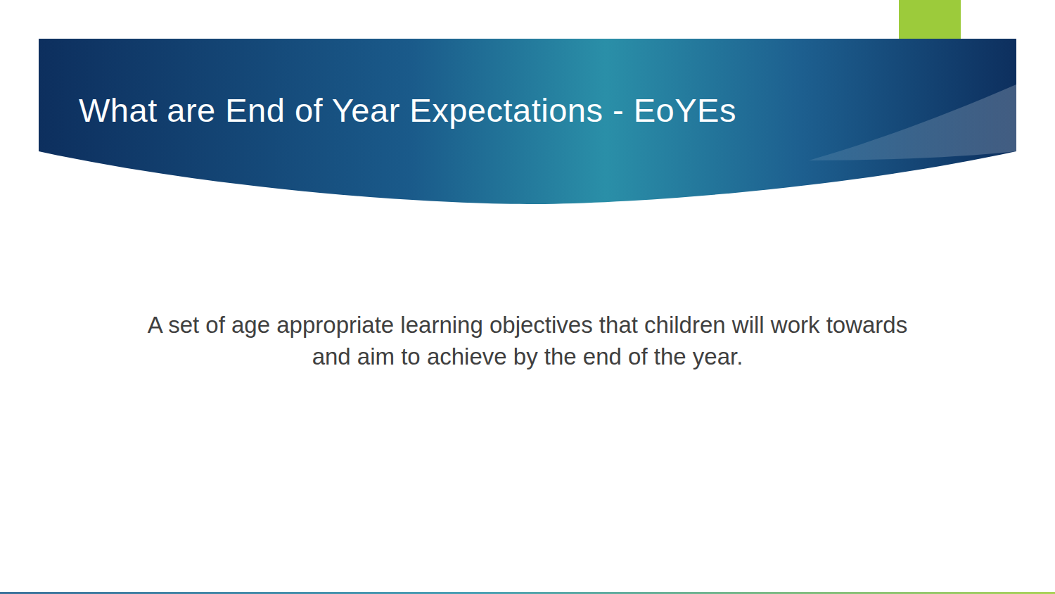What are End of Year Expectations - EoYEs
A set of age appropriate learning objectives that children will work towards and aim to achieve by the end of the year.